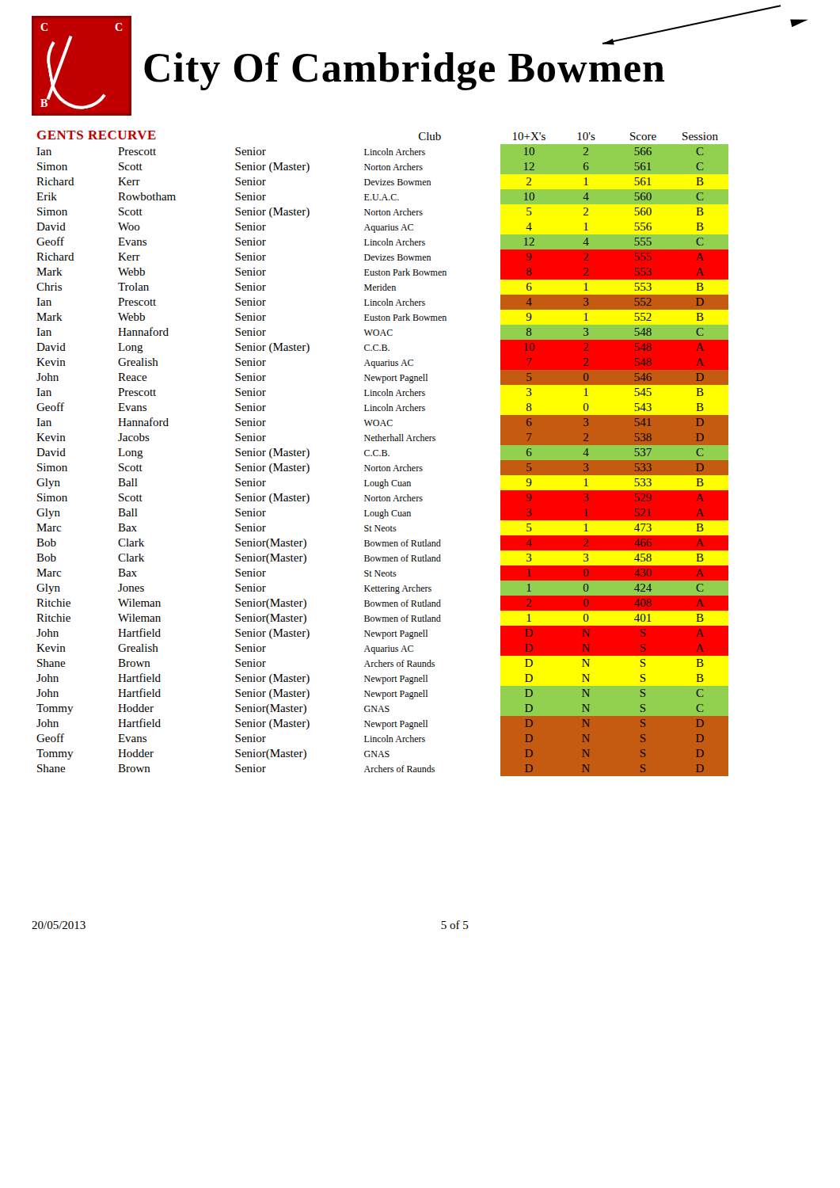C C B
City Of Cambridge Bowmen
| GENTS RECURVE | | Club | 10+X's | 10's | Score | Session |
| --- | --- | --- | --- | --- | --- | --- |
| Ian | Prescott | Senior | Lincoln Archers | 10 | 2 | 566 | C |
| Simon | Scott | Senior (Master) | Norton Archers | 12 | 6 | 561 | C |
| Richard | Kerr | Senior | Devizes Bowmen | 2 | 1 | 561 | B |
| Erik | Rowbotham | Senior | E.U.A.C. | 10 | 4 | 560 | C |
| Simon | Scott | Senior (Master) | Norton Archers | 5 | 2 | 560 | B |
| David | Woo | Senior | Aquarius AC | 4 | 1 | 556 | B |
| Geoff | Evans | Senior | Lincoln Archers | 12 | 4 | 555 | C |
| Richard | Kerr | Senior | Devizes Bowmen | 9 | 2 | 555 | A |
| Mark | Webb | Senior | Euston Park Bowmen | 8 | 2 | 553 | A |
| Chris | Trolan | Senior | Meriden | 6 | 1 | 553 | B |
| Ian | Prescott | Senior | Lincoln Archers | 4 | 3 | 552 | D |
| Mark | Webb | Senior | Euston Park Bowmen | 9 | 1 | 552 | B |
| Ian | Hannaford | Senior | WOAC | 8 | 3 | 548 | C |
| David | Long | Senior (Master) | C.C.B. | 10 | 2 | 548 | A |
| Kevin | Grealish | Senior | Aquarius AC | 7 | 2 | 548 | A |
| John | Reace | Senior | Newport Pagnell | 5 | 0 | 546 | D |
| Ian | Prescott | Senior | Lincoln Archers | 3 | 1 | 545 | B |
| Geoff | Evans | Senior | Lincoln Archers | 8 | 0 | 543 | B |
| Ian | Hannaford | Senior | WOAC | 6 | 3 | 541 | D |
| Kevin | Jacobs | Senior | Netherhall Archers | 7 | 2 | 538 | D |
| David | Long | Senior (Master) | C.C.B. | 6 | 4 | 537 | C |
| Simon | Scott | Senior (Master) | Norton Archers | 5 | 3 | 533 | D |
| Glyn | Ball | Senior | Lough Cuan | 9 | 1 | 533 | B |
| Simon | Scott | Senior (Master) | Norton Archers | 9 | 3 | 529 | A |
| Glyn | Ball | Senior | Lough Cuan | 3 | 1 | 521 | A |
| Marc | Bax | Senior | St Neots | 5 | 1 | 473 | B |
| Bob | Clark | Senior(Master) | Bowmen of Rutland | 4 | 2 | 466 | A |
| Bob | Clark | Senior(Master) | Bowmen of Rutland | 3 | 3 | 458 | B |
| Marc | Bax | Senior | St Neots | 1 | 0 | 430 | A |
| Glyn | Jones | Senior | Kettering Archers | 1 | 0 | 424 | C |
| Ritchie | Wileman | Senior(Master) | Bowmen of Rutland | 2 | 0 | 408 | A |
| Ritchie | Wileman | Senior(Master) | Bowmen of Rutland | 1 | 0 | 401 | B |
| John | Hartfield | Senior (Master) | Newport Pagnell | D | N | S | A |
| Kevin | Grealish | Senior | Aquarius AC | D | N | S | A |
| Shane | Brown | Senior | Archers of Raunds | D | N | S | B |
| John | Hartfield | Senior (Master) | Newport Pagnell | D | N | S | B |
| John | Hartfield | Senior (Master) | Newport Pagnell | D | N | S | C |
| Tommy | Hodder | Senior(Master) | GNAS | D | N | S | C |
| John | Hartfield | Senior (Master) | Newport Pagnell | D | N | S | D |
| Geoff | Evans | Senior | Lincoln Archers | D | N | S | D |
| Tommy | Hodder | Senior(Master) | GNAS | D | N | S | D |
| Shane | Brown | Senior | Archers of Raunds | D | N | S | D |
20/05/2013
5 of 5